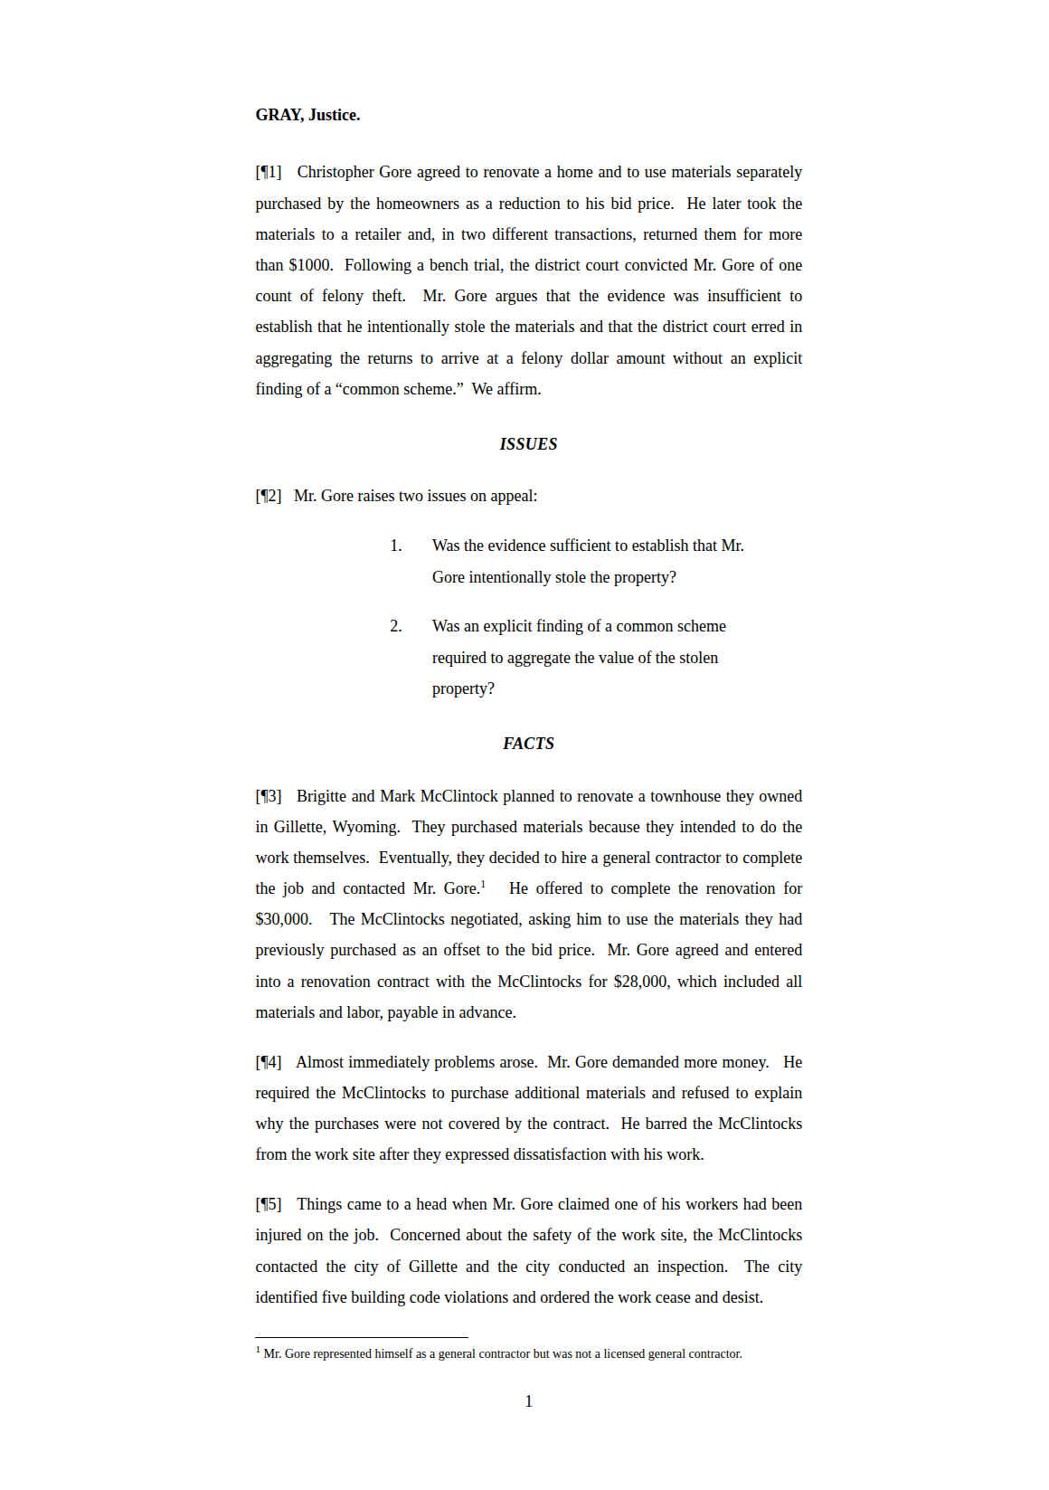GRAY, Justice.
[¶1] Christopher Gore agreed to renovate a home and to use materials separately purchased by the homeowners as a reduction to his bid price. He later took the materials to a retailer and, in two different transactions, returned them for more than $1000. Following a bench trial, the district court convicted Mr. Gore of one count of felony theft. Mr. Gore argues that the evidence was insufficient to establish that he intentionally stole the materials and that the district court erred in aggregating the returns to arrive at a felony dollar amount without an explicit finding of a “common scheme.” We affirm.
ISSUES
[¶2] Mr. Gore raises two issues on appeal:
1. Was the evidence sufficient to establish that Mr. Gore intentionally stole the property?
2. Was an explicit finding of a common scheme required to aggregate the value of the stolen property?
FACTS
[¶3] Brigitte and Mark McClintock planned to renovate a townhouse they owned in Gillette, Wyoming. They purchased materials because they intended to do the work themselves. Eventually, they decided to hire a general contractor to complete the job and contacted Mr. Gore.1 He offered to complete the renovation for $30,000. The McClintocks negotiated, asking him to use the materials they had previously purchased as an offset to the bid price. Mr. Gore agreed and entered into a renovation contract with the McClintocks for $28,000, which included all materials and labor, payable in advance.
[¶4] Almost immediately problems arose. Mr. Gore demanded more money. He required the McClintocks to purchase additional materials and refused to explain why the purchases were not covered by the contract. He barred the McClintocks from the work site after they expressed dissatisfaction with his work.
[¶5] Things came to a head when Mr. Gore claimed one of his workers had been injured on the job. Concerned about the safety of the work site, the McClintocks contacted the city of Gillette and the city conducted an inspection. The city identified five building code violations and ordered the work cease and desist.
1 Mr. Gore represented himself as a general contractor but was not a licensed general contractor.
1